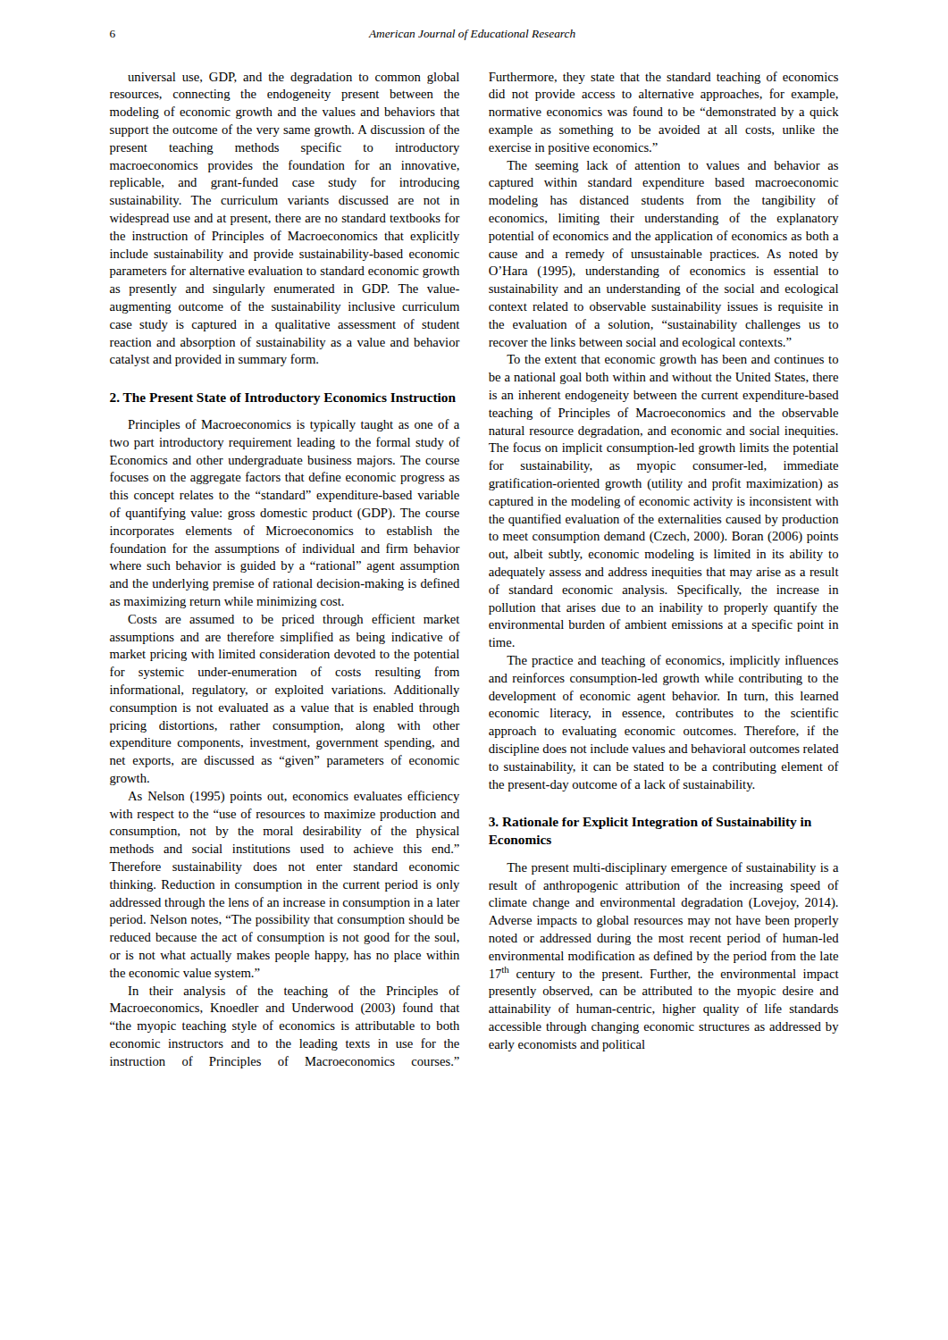6 American Journal of Educational Research
universal use, GDP, and the degradation to common global resources, connecting the endogeneity present between the modeling of economic growth and the values and behaviors that support the outcome of the very same growth. A discussion of the present teaching methods specific to introductory macroeconomics provides the foundation for an innovative, replicable, and grant-funded case study for introducing sustainability. The curriculum variants discussed are not in widespread use and at present, there are no standard textbooks for the instruction of Principles of Macroeconomics that explicitly include sustainability and provide sustainability-based economic parameters for alternative evaluation to standard economic growth as presently and singularly enumerated in GDP. The value-augmenting outcome of the sustainability inclusive curriculum case study is captured in a qualitative assessment of student reaction and absorption of sustainability as a value and behavior catalyst and provided in summary form.
2. The Present State of Introductory Economics Instruction
Principles of Macroeconomics is typically taught as one of a two part introductory requirement leading to the formal study of Economics and other undergraduate business majors. The course focuses on the aggregate factors that define economic progress as this concept relates to the “standard” expenditure-based variable of quantifying value: gross domestic product (GDP). The course incorporates elements of Microeconomics to establish the foundation for the assumptions of individual and firm behavior where such behavior is guided by a “rational” agent assumption and the underlying premise of rational decision-making is defined as maximizing return while minimizing cost.
Costs are assumed to be priced through efficient market assumptions and are therefore simplified as being indicative of market pricing with limited consideration devoted to the potential for systemic under-enumeration of costs resulting from informational, regulatory, or exploited variations. Additionally consumption is not evaluated as a value that is enabled through pricing distortions, rather consumption, along with other expenditure components, investment, government spending, and net exports, are discussed as “given” parameters of economic growth.
As Nelson (1995) points out, economics evaluates efficiency with respect to the “use of resources to maximize production and consumption, not by the moral desirability of the physical methods and social institutions used to achieve this end.” Therefore sustainability does not enter standard economic thinking. Reduction in consumption in the current period is only addressed through the lens of an increase in consumption in a later period. Nelson notes, “The possibility that consumption should be reduced because the act of consumption is not good for the soul, or is not what actually makes people happy, has no place within the economic value system.”
In their analysis of the teaching of the Principles of Macroeconomics, Knoedler and Underwood (2003) found that “the myopic teaching style of economics is attributable to both economic instructors and to the leading texts in use for the instruction of Principles of Macroeconomics courses.” Furthermore, they state that the standard teaching of economics did not provide access to alternative approaches, for example, normative economics was found to be “demonstrated by a quick example as something to be avoided at all costs, unlike the exercise in positive economics.”
The seeming lack of attention to values and behavior as captured within standard expenditure based macroeconomic modeling has distanced students from the tangibility of economics, limiting their understanding of the explanatory potential of economics and the application of economics as both a cause and a remedy of unsustainable practices. As noted by O’Hara (1995), understanding of economics is essential to sustainability and an understanding of the social and ecological context related to observable sustainability issues is requisite in the evaluation of a solution, “sustainability challenges us to recover the links between social and ecological contexts.”
To the extent that economic growth has been and continues to be a national goal both within and without the United States, there is an inherent endogeneity between the current expenditure-based teaching of Principles of Macroeconomics and the observable natural resource degradation, and economic and social inequities. The focus on implicit consumption-led growth limits the potential for sustainability, as myopic consumer-led, immediate gratification-oriented growth (utility and profit maximization) as captured in the modeling of economic activity is inconsistent with the quantified evaluation of the externalities caused by production to meet consumption demand (Czech, 2000). Boran (2006) points out, albeit subtly, economic modeling is limited in its ability to adequately assess and address inequities that may arise as a result of standard economic analysis. Specifically, the increase in pollution that arises due to an inability to properly quantify the environmental burden of ambient emissions at a specific point in time.
The practice and teaching of economics, implicitly influences and reinforces consumption-led growth while contributing to the development of economic agent behavior. In turn, this learned economic literacy, in essence, contributes to the scientific approach to evaluating economic outcomes. Therefore, if the discipline does not include values and behavioral outcomes related to sustainability, it can be stated to be a contributing element of the present-day outcome of a lack of sustainability.
3. Rationale for Explicit Integration of Sustainability in Economics
The present multi-disciplinary emergence of sustainability is a result of anthropogenic attribution of the increasing speed of climate change and environmental degradation (Lovejoy, 2014). Adverse impacts to global resources may not have been properly noted or addressed during the most recent period of human-led environmental modification as defined by the period from the late 17th century to the present. Further, the environmental impact presently observed, can be attributed to the myopic desire and attainability of human-centric, higher quality of life standards accessible through changing economic structures as addressed by early economists and political